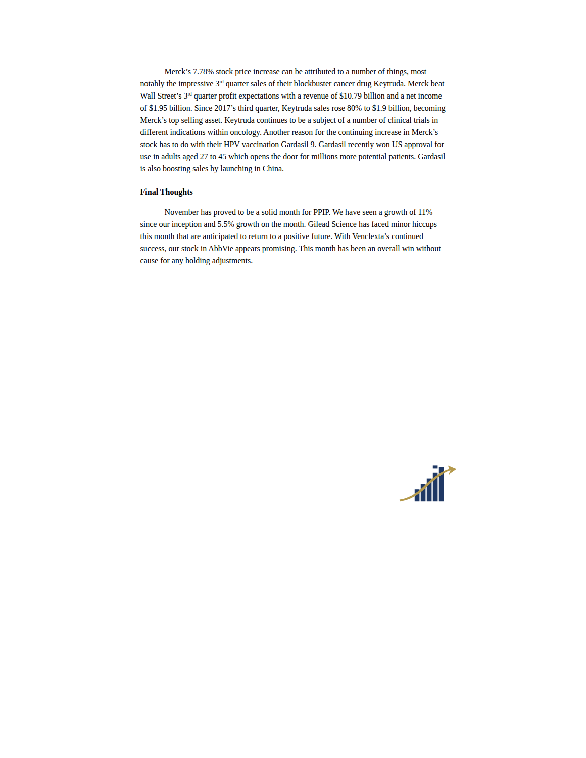Merck’s 7.78% stock price increase can be attributed to a number of things, most notably the impressive 3rd quarter sales of their blockbuster cancer drug Keytruda. Merck beat Wall Street’s 3rd quarter profit expectations with a revenue of $10.79 billion and a net income of $1.95 billion. Since 2017’s third quarter, Keytruda sales rose 80% to $1.9 billion, becoming Merck’s top selling asset. Keytruda continues to be a subject of a number of clinical trials in different indications within oncology. Another reason for the continuing increase in Merck’s stock has to do with their HPV vaccination Gardasil 9. Gardasil recently won US approval for use in adults aged 27 to 45 which opens the door for millions more potential patients. Gardasil is also boosting sales by launching in China.
Final Thoughts
November has proved to be a solid month for PPIP. We have seen a growth of 11% since our inception and 5.5% growth on the month. Gilead Science has faced minor hiccups this month that are anticipated to return to a positive future. With Venclexta’s continued success, our stock in AbbVie appears promising. This month has been an overall win without cause for any holding adjustments.